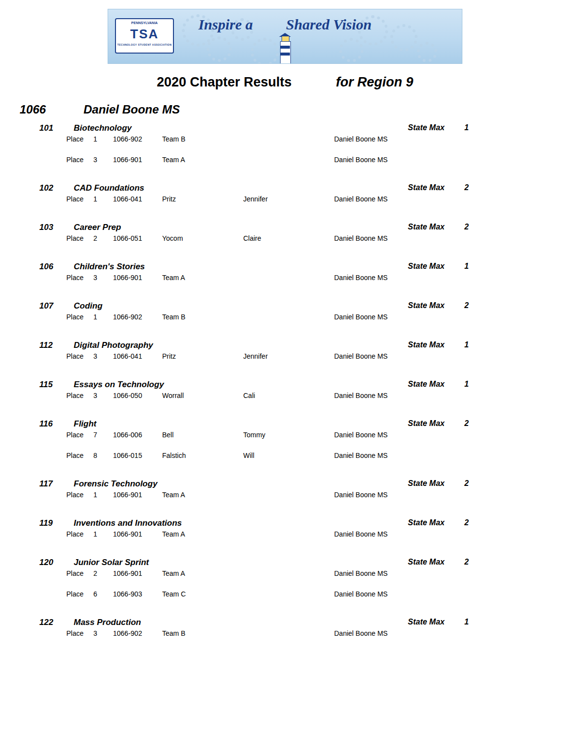PENNSYLVANIA TSA TECHNOLOGY STUDENT ASSOCIATION
Inspire a Shared Vision
2020 Chapter Results
for Region 9
1066 Daniel Boone MS
101 Biotechnology State Max 1
Place 1 1066-902 Team B Daniel Boone MS
Place 3 1066-901 Team A Daniel Boone MS
102 CAD Foundations State Max 2
Place 1 1066-041 Pritz Jennifer Daniel Boone MS
103 Career Prep State Max 2
Place 2 1066-051 Yocom Claire Daniel Boone MS
106 Children's Stories State Max 1
Place 3 1066-901 Team A Daniel Boone MS
107 Coding State Max 2
Place 1 1066-902 Team B Daniel Boone MS
112 Digital Photography State Max 1
Place 3 1066-041 Pritz Jennifer Daniel Boone MS
115 Essays on Technology State Max 1
Place 3 1066-050 Worrall Cali Daniel Boone MS
116 Flight State Max 2
Place 7 1066-006 Bell Tommy Daniel Boone MS
Place 8 1066-015 Falstich Will Daniel Boone MS
117 Forensic Technology State Max 2
Place 1 1066-901 Team A Daniel Boone MS
119 Inventions and Innovations State Max 2
Place 1 1066-901 Team A Daniel Boone MS
120 Junior Solar Sprint State Max 2
Place 2 1066-901 Team A Daniel Boone MS
Place 6 1066-903 Team C Daniel Boone MS
122 Mass Production State Max 1
Place 3 1066-902 Team B Daniel Boone MS